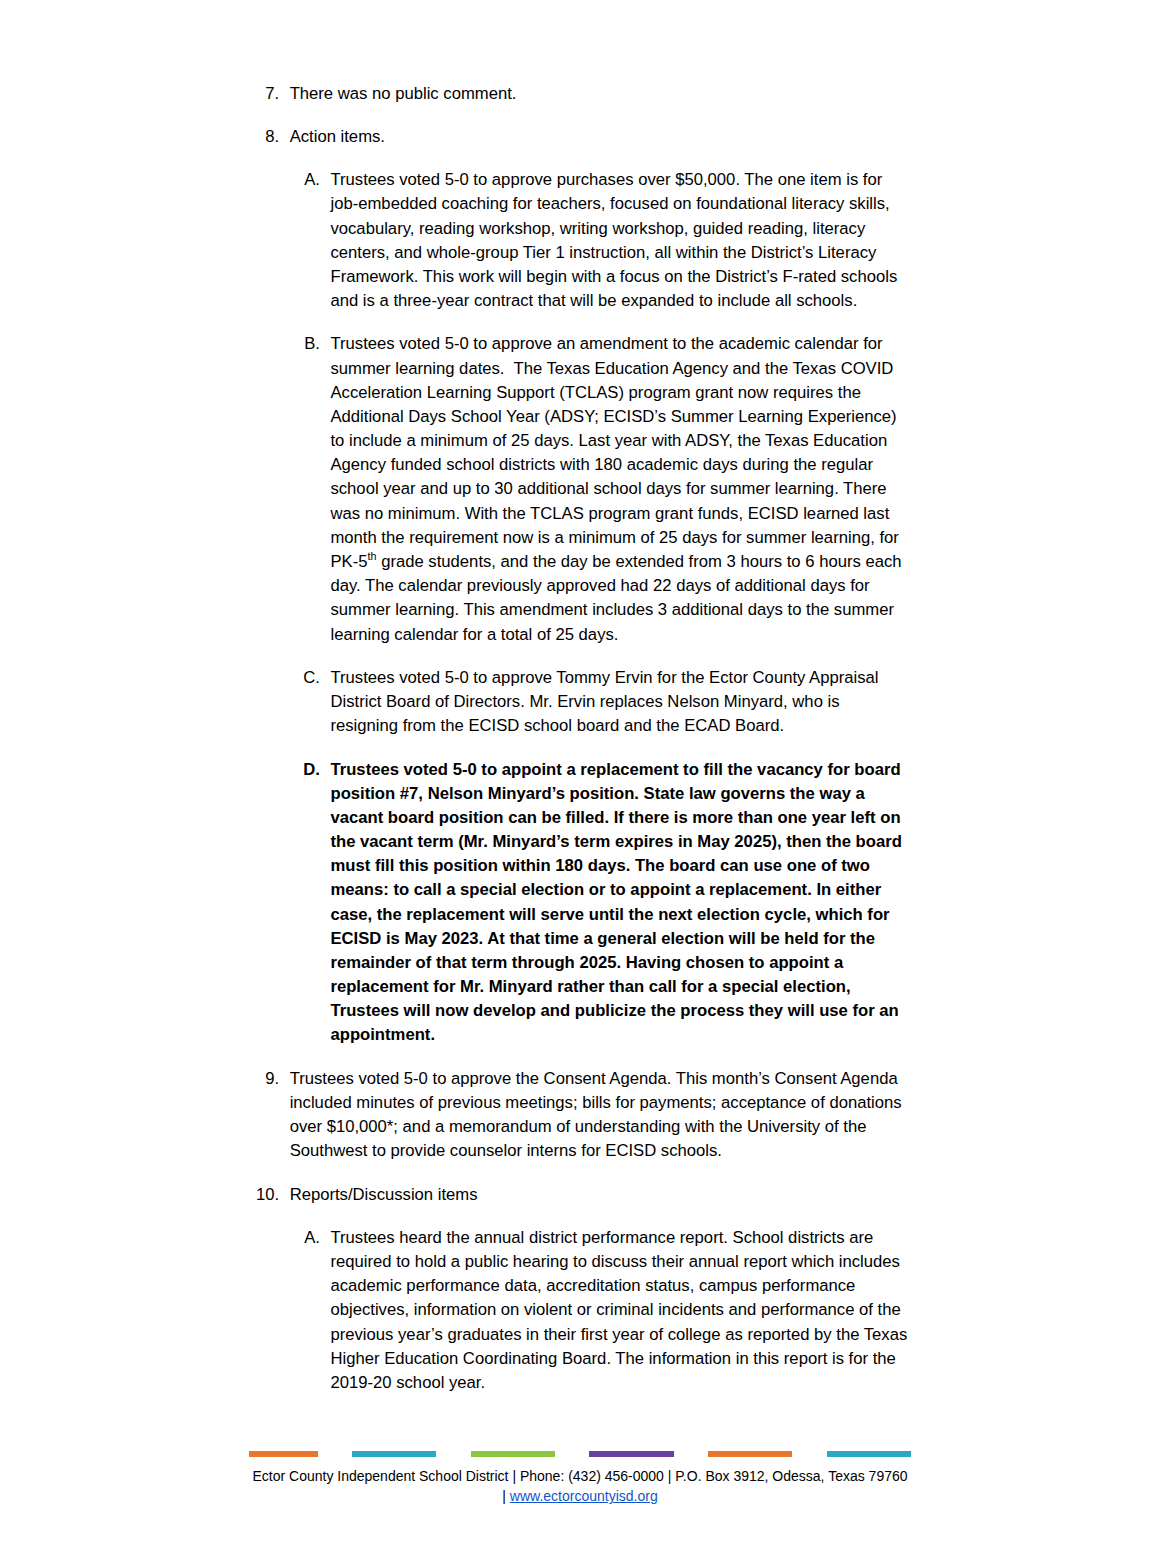There was no public comment.
Action items.
Trustees voted 5-0 to approve purchases over $50,000. The one item is for job-embedded coaching for teachers, focused on foundational literacy skills, vocabulary, reading workshop, writing workshop, guided reading, literacy centers, and whole-group Tier 1 instruction, all within the District’s Literacy Framework. This work will begin with a focus on the District’s F-rated schools and is a three-year contract that will be expanded to include all schools.
Trustees voted 5-0 to approve an amendment to the academic calendar for summer learning dates. The Texas Education Agency and the Texas COVID Acceleration Learning Support (TCLAS) program grant now requires the Additional Days School Year (ADSY; ECISD’s Summer Learning Experience) to include a minimum of 25 days. Last year with ADSY, the Texas Education Agency funded school districts with 180 academic days during the regular school year and up to 30 additional school days for summer learning. There was no minimum. With the TCLAS program grant funds, ECISD learned last month the requirement now is a minimum of 25 days for summer learning, for PK-5th grade students, and the day be extended from 3 hours to 6 hours each day. The calendar previously approved had 22 days of additional days for summer learning. This amendment includes 3 additional days to the summer learning calendar for a total of 25 days.
Trustees voted 5-0 to approve Tommy Ervin for the Ector County Appraisal District Board of Directors. Mr. Ervin replaces Nelson Minyard, who is resigning from the ECISD school board and the ECAD Board.
Trustees voted 5-0 to appoint a replacement to fill the vacancy for board position #7, Nelson Minyard’s position. State law governs the way a vacant board position can be filled. If there is more than one year left on the vacant term (Mr. Minyard’s term expires in May 2025), then the board must fill this position within 180 days. The board can use one of two means: to call a special election or to appoint a replacement. In either case, the replacement will serve until the next election cycle, which for ECISD is May 2023. At that time a general election will be held for the remainder of that term through 2025. Having chosen to appoint a replacement for Mr. Minyard rather than call for a special election, Trustees will now develop and publicize the process they will use for an appointment.
Trustees voted 5-0 to approve the Consent Agenda. This month’s Consent Agenda included minutes of previous meetings; bills for payments; acceptance of donations over $10,000*; and a memorandum of understanding with the University of the Southwest to provide counselor interns for ECISD schools.
Reports/Discussion items
Trustees heard the annual district performance report. School districts are required to hold a public hearing to discuss their annual report which includes academic performance data, accreditation status, campus performance objectives, information on violent or criminal incidents and performance of the previous year’s graduates in their first year of college as reported by the Texas Higher Education Coordinating Board. The information in this report is for the 2019-20 school year.
Ector County Independent School District | Phone: (432) 456-0000 | P.O. Box 3912, Odessa, Texas 79760 | www.ectorcountyisd.org